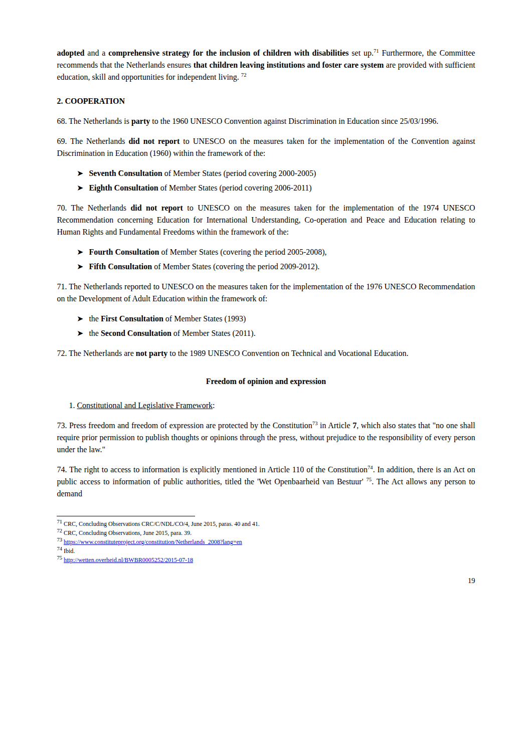adopted and a comprehensive strategy for the inclusion of children with disabilities set up.71 Furthermore, the Committee recommends that the Netherlands ensures that children leaving institutions and foster care system are provided with sufficient education, skill and opportunities for independent living. 72
2. COOPERATION
68. The Netherlands is party to the 1960 UNESCO Convention against Discrimination in Education since 25/03/1996.
69. The Netherlands did not report to UNESCO on the measures taken for the implementation of the Convention against Discrimination in Education (1960) within the framework of the:
Seventh Consultation of Member States (period covering 2000-2005)
Eighth Consultation of Member States (period covering 2006-2011)
70. The Netherlands did not report to UNESCO on the measures taken for the implementation of the 1974 UNESCO Recommendation concerning Education for International Understanding, Co-operation and Peace and Education relating to Human Rights and Fundamental Freedoms within the framework of the:
Fourth Consultation of Member States (covering the period 2005-2008),
Fifth Consultation of Member States (covering the period 2009-2012).
71. The Netherlands reported to UNESCO on the measures taken for the implementation of the 1976 UNESCO Recommendation on the Development of Adult Education within the framework of:
the First Consultation of Member States (1993)
the Second Consultation of Member States (2011).
72. The Netherlands are not party to the 1989 UNESCO Convention on Technical and Vocational Education.
Freedom of opinion and expression
Constitutional and Legislative Framework:
73. Press freedom and freedom of expression are protected by the Constitution73 in Article 7, which also states that "no one shall require prior permission to publish thoughts or opinions through the press, without prejudice to the responsibility of every person under the law."
74. The right to access to information is explicitly mentioned in Article 110 of the Constitution74. In addition, there is an Act on public access to information of public authorities, titled the 'Wet Openbaarheid van Bestuur' 75. The Act allows any person to demand
71 CRC, Concluding Observations CRC/C/NDL/CO/4, June 2015, paras. 40 and 41.
72 CRC, Concluding Observations, June 2015, para. 39.
73 https://www.constituteproject.org/constitution/Netherlands_2008?lang=en
74 Ibid.
75 http://wetten.overheid.nl/BWBR0005252/2015-07-18
19